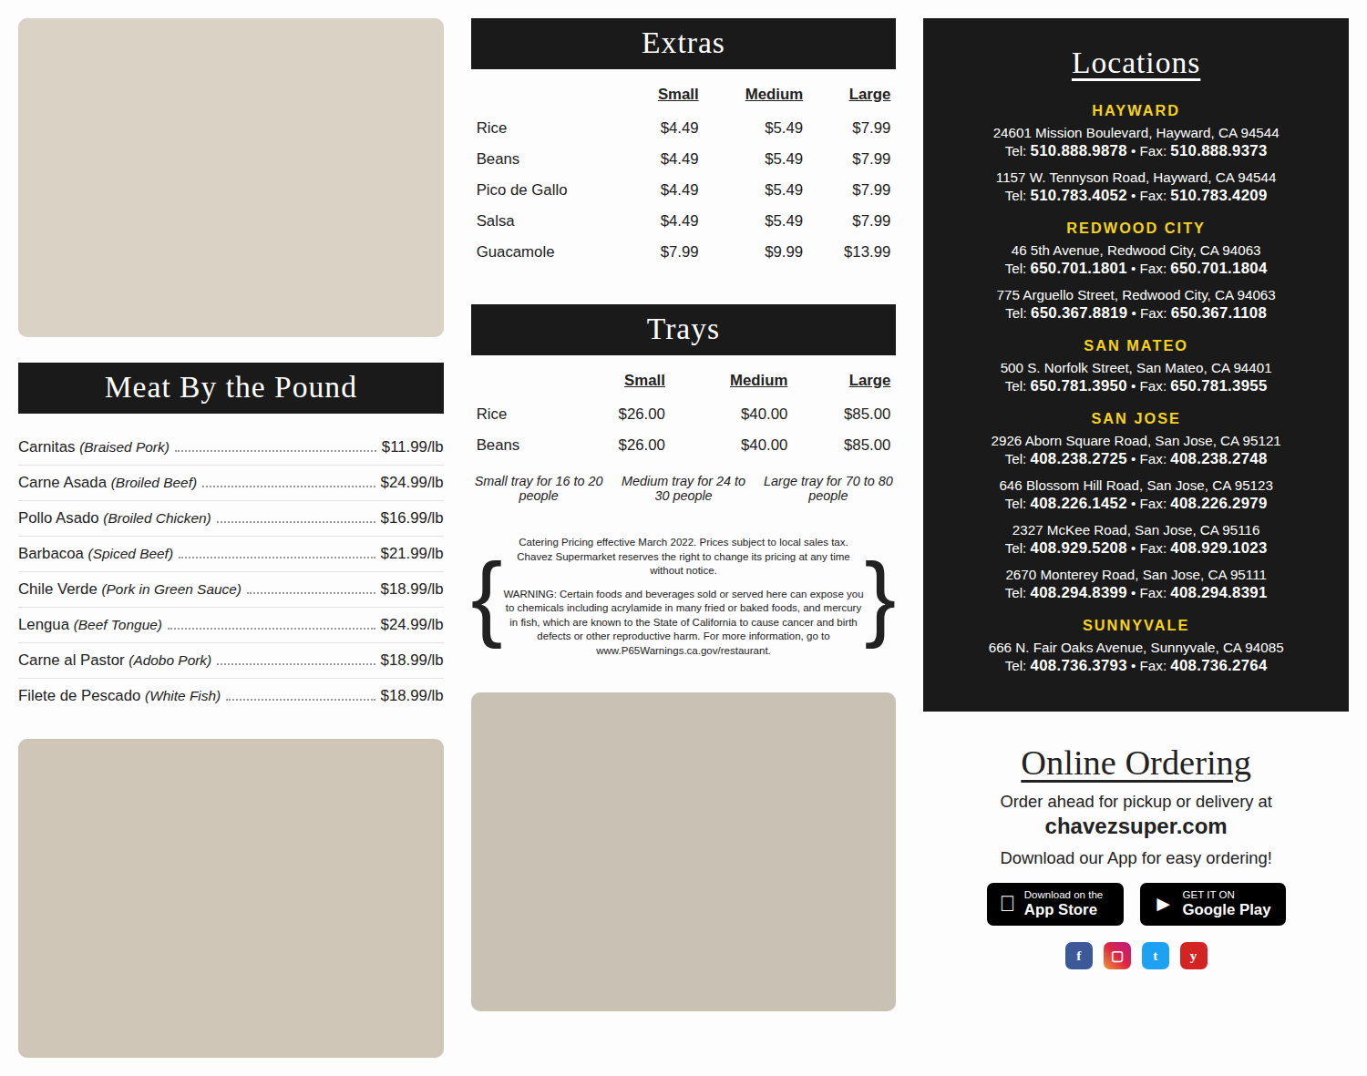Meat By the Pound
Carnitas (Braised Pork) $11.99/lb
Carne Asada (Broiled Beef) $24.99/lb
Pollo Asado (Broiled Chicken) $16.99/lb
Barbacoa (Spiced Beef) $21.99/lb
Chile Verde (Pork in Green Sauce) $18.99/lb
Lengua (Beef Tongue) $24.99/lb
Carne al Pastor (Adobo Pork) $18.99/lb
Filete de Pescado (White Fish) $18.99/lb
Extras
| | Small | Medium | Large |
| --- | --- | --- | --- |
| Rice | $4.49 | $5.49 | $7.99 |
| Beans | $4.49 | $5.49 | $7.99 |
| Pico de Gallo | $4.49 | $5.49 | $7.99 |
| Salsa | $4.49 | $5.49 | $7.99 |
| Guacamole | $7.99 | $9.99 | $13.99 |
Trays
| | Small | Medium | Large |
| --- | --- | --- | --- |
| Rice | $26.00 | $40.00 | $85.00 |
| Beans | $26.00 | $40.00 | $85.00 |
Small tray for 16 to 20 people Medium tray for 24 to 30 people Large tray for 70 to 80 people
Catering Pricing effective March 2022. Prices subject to local sales tax. Chavez Supermarket reserves the right to change its pricing at any time without notice.
WARNING: Certain foods and beverages sold or served here can expose you to chemicals including acrylamide in many fried or baked foods, and mercury in fish, which are known to the State of California to cause cancer and birth defects or other reproductive harm. For more information, go to www.P65Warnings.ca.gov/restaurant.
Locations
HAYWARD
24601 Mission Boulevard, Hayward, CA 94544
Tel: 510.888.9878 • Fax: 510.888.9373
1157 W. Tennyson Road, Hayward, CA 94544
Tel: 510.783.4052 • Fax: 510.783.4209
REDWOOD CITY
46 5th Avenue, Redwood City, CA 94063
Tel: 650.701.1801 • Fax: 650.701.1804
775 Arguello Street, Redwood City, CA 94063
Tel: 650.367.8819 • Fax: 650.367.1108
SAN MATEO
500 S. Norfolk Street, San Mateo, CA 94401
Tel: 650.781.3950 • Fax: 650.781.3955
SAN JOSE
2926 Aborn Square Road, San Jose, CA 95121
Tel: 408.238.2725 • Fax: 408.238.2748
646 Blossom Hill Road, San Jose, CA 95123
Tel: 408.226.1452 • Fax: 408.226.2979
2327 McKee Road, San Jose, CA 95116
Tel: 408.929.5208 • Fax: 408.929.1023
2670 Monterey Road, San Jose, CA 95111
Tel: 408.294.8399 • Fax: 408.294.8391
SUNNYVALE
666 N. Fair Oaks Avenue, Sunnyvale, CA 94085
Tel: 408.736.3793 • Fax: 408.736.2764
Online Ordering
Order ahead for pickup or delivery at chavezsuper.com
Download our App for easy ordering!
 Download on theApp Store
► GET IT ONGoogle Play
f ▢ t y